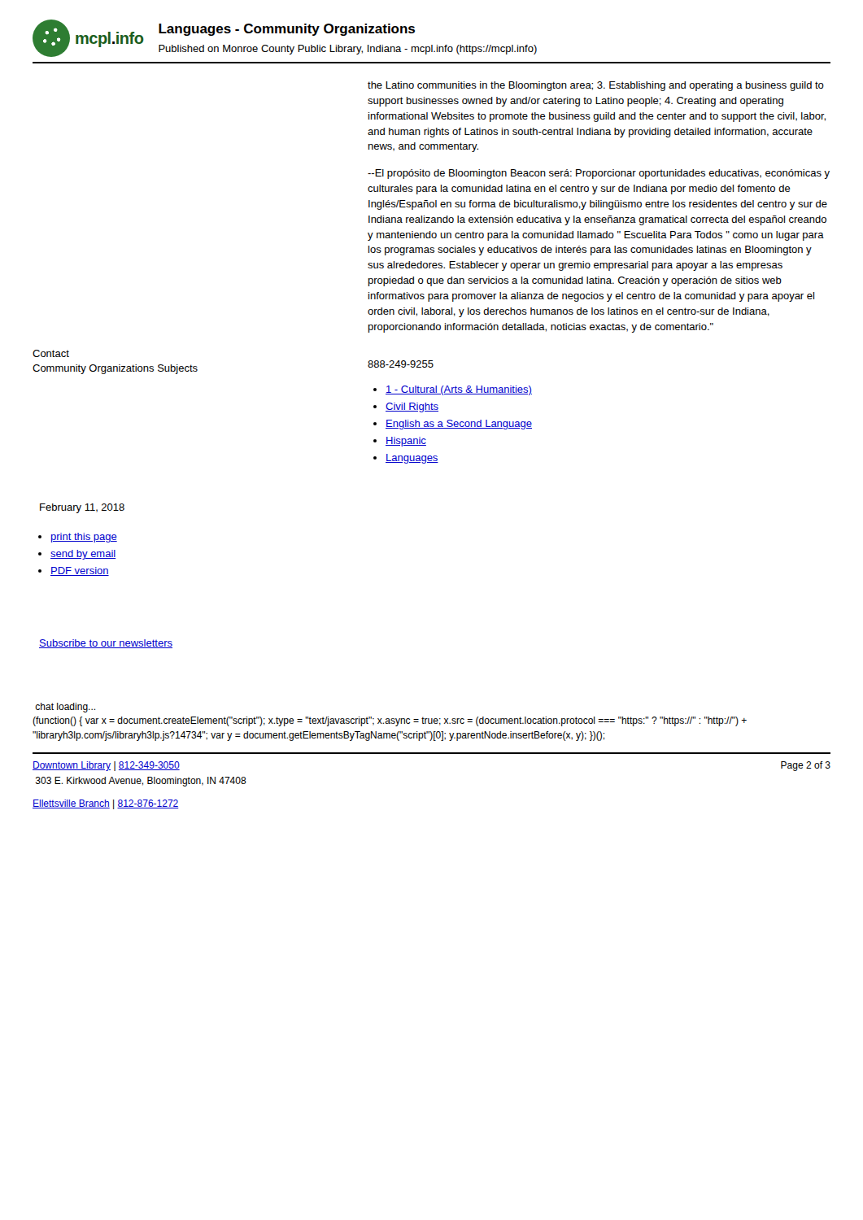mcpl. info
Languages - Community Organizations
Published on Monroe County Public Library, Indiana - mcpl.info (https://mcpl.info)
| | the Latino communities in the Bloomington area; 3. Establishing and operating a business guild to support businesses owned by and/or catering to Latino people; 4. Creating and operating informational Websites to promote the business guild and the center and to support the civil, labor, and human rights of Latinos in south-central Indiana by providing detailed information, accurate news, and commentary. --El propósito de Bloomington Beacon será: Proporcionar oportunidades educativas, económicas y culturales para la comunidad latina en el centro y sur de Indiana por medio del fomento de Inglés/Español en su forma de biculturalismo,y bilingüismo entre los residentes del centro y sur de Indiana realizando la extensión educativa y la enseñanza gramatical correcta del español creando y manteniendo un centro para la comunidad llamado " Escuelita Para Todos " como un lugar para los programas sociales y educativos de interés para las comunidades latinas en Bloomington y sus alrededores. Establecer y operar un gremio empresarial para apoyar a las empresas propiedad o que dan servicios a la comunidad latina. Creación y operación de sitios web informativos para promover la alianza de negocios y el centro de la comunidad y para apoyar el orden civil, laboral, y los derechos humanos de los latinos en el centro-sur de Indiana, proporcionando información detallada, noticias exactas, y de comentario." |
| Contact Community Organizations Subjects | 888-249-9255 1 - Cultural (Arts & Humanities) Civil Rights English as a Second Language Hispanic Languages |
February 11, 2018
print this page
send by email
PDF version
Subscribe to our newsletters
chat loading...
(function() { var x = document.createElement("script"); x.type = "text/javascript"; x.async = true; x.src = (document.location.protocol === "https:" ? "https://" : "http://") + "libraryh3lp.com/js/libraryh3lp.js?14734"; var y = document.getElementsByTagName("script")[0]; y.parentNode.insertBefore(x, y); })();
Page 2 of 3
Downtown Library | 812-349-3050
303 E. Kirkwood Avenue, Bloomington, IN 47408
Ellettsville Branch | 812-876-1272